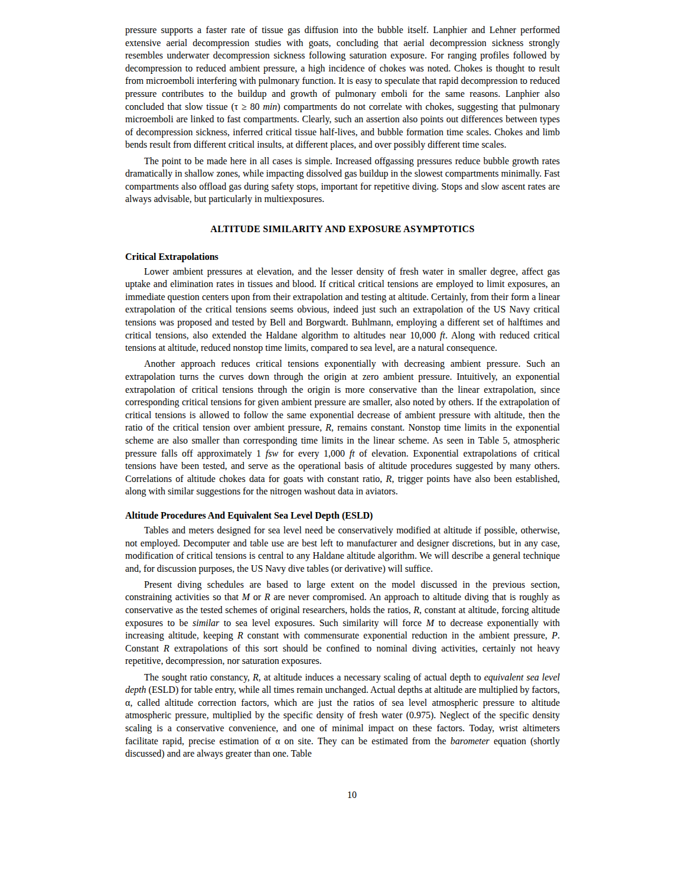pressure supports a faster rate of tissue gas diffusion into the bubble itself. Lanphier and Lehner performed extensive aerial decompression studies with goats, concluding that aerial decompression sickness strongly resembles underwater decompression sickness following saturation exposure. For ranging profiles followed by decompression to reduced ambient pressure, a high incidence of chokes was noted. Chokes is thought to result from microemboli interfering with pulmonary function. It is easy to speculate that rapid decompression to reduced pressure contributes to the buildup and growth of pulmonary emboli for the same reasons. Lanphier also concluded that slow tissue (τ ≥ 80 min) compartments do not correlate with chokes, suggesting that pulmonary microemboli are linked to fast compartments. Clearly, such an assertion also points out differences between types of decompression sickness, inferred critical tissue half-lives, and bubble formation time scales. Chokes and limb bends result from different critical insults, at different places, and over possibly different time scales.
The point to be made here in all cases is simple. Increased offgassing pressures reduce bubble growth rates dramatically in shallow zones, while impacting dissolved gas buildup in the slowest compartments minimally. Fast compartments also offload gas during safety stops, important for repetitive diving. Stops and slow ascent rates are always advisable, but particularly in multiexposures.
ALTITUDE SIMILARITY AND EXPOSURE ASYMPTOTICS
Critical Extrapolations
Lower ambient pressures at elevation, and the lesser density of fresh water in smaller degree, affect gas uptake and elimination rates in tissues and blood. If critical critical tensions are employed to limit exposures, an immediate question centers upon from their extrapolation and testing at altitude. Certainly, from their form a linear extrapolation of the critical tensions seems obvious, indeed just such an extrapolation of the US Navy critical tensions was proposed and tested by Bell and Borgwardt. Buhlmann, employing a different set of halftimes and critical tensions, also extended the Haldane algorithm to altitudes near 10,000 ft. Along with reduced critical tensions at altitude, reduced nonstop time limits, compared to sea level, are a natural consequence.
Another approach reduces critical tensions exponentially with decreasing ambient pressure. Such an extrapolation turns the curves down through the origin at zero ambient pressure. Intuitively, an exponential extrapolation of critical tensions through the origin is more conservative than the linear extrapolation, since corresponding critical tensions for given ambient pressure are smaller, also noted by others. If the extrapolation of critical tensions is allowed to follow the same exponential decrease of ambient pressure with altitude, then the ratio of the critical tension over ambient pressure, R, remains constant. Nonstop time limits in the exponential scheme are also smaller than corresponding time limits in the linear scheme. As seen in Table 5, atmospheric pressure falls off approximately 1 fsw for every 1,000 ft of elevation. Exponential extrapolations of critical tensions have been tested, and serve as the operational basis of altitude procedures suggested by many others. Correlations of altitude chokes data for goats with constant ratio, R, trigger points have also been established, along with similar suggestions for the nitrogen washout data in aviators.
Altitude Procedures And Equivalent Sea Level Depth (ESLD)
Tables and meters designed for sea level need be conservatively modified at altitude if possible, otherwise, not employed. Decomputer and table use are best left to manufacturer and designer discretions, but in any case, modification of critical tensions is central to any Haldane altitude algorithm. We will describe a general technique and, for discussion purposes, the US Navy dive tables (or derivative) will suffice.
Present diving schedules are based to large extent on the model discussed in the previous section, constraining activities so that M or R are never compromised. An approach to altitude diving that is roughly as conservative as the tested schemes of original researchers, holds the ratios, R, constant at altitude, forcing altitude exposures to be similar to sea level exposures. Such similarity will force M to decrease exponentially with increasing altitude, keeping R constant with commensurate exponential reduction in the ambient pressure, P. Constant R extrapolations of this sort should be confined to nominal diving activities, certainly not heavy repetitive, decompression, nor saturation exposures.
The sought ratio constancy, R, at altitude induces a necessary scaling of actual depth to equivalent sea level depth (ESLD) for table entry, while all times remain unchanged. Actual depths at altitude are multiplied by factors, α, called altitude correction factors, which are just the ratios of sea level atmospheric pressure to altitude atmospheric pressure, multiplied by the specific density of fresh water (0.975). Neglect of the specific density scaling is a conservative convenience, and one of minimal impact on these factors. Today, wrist altimeters facilitate rapid, precise estimation of α on site. They can be estimated from the barometer equation (shortly discussed) and are always greater than one. Table
10